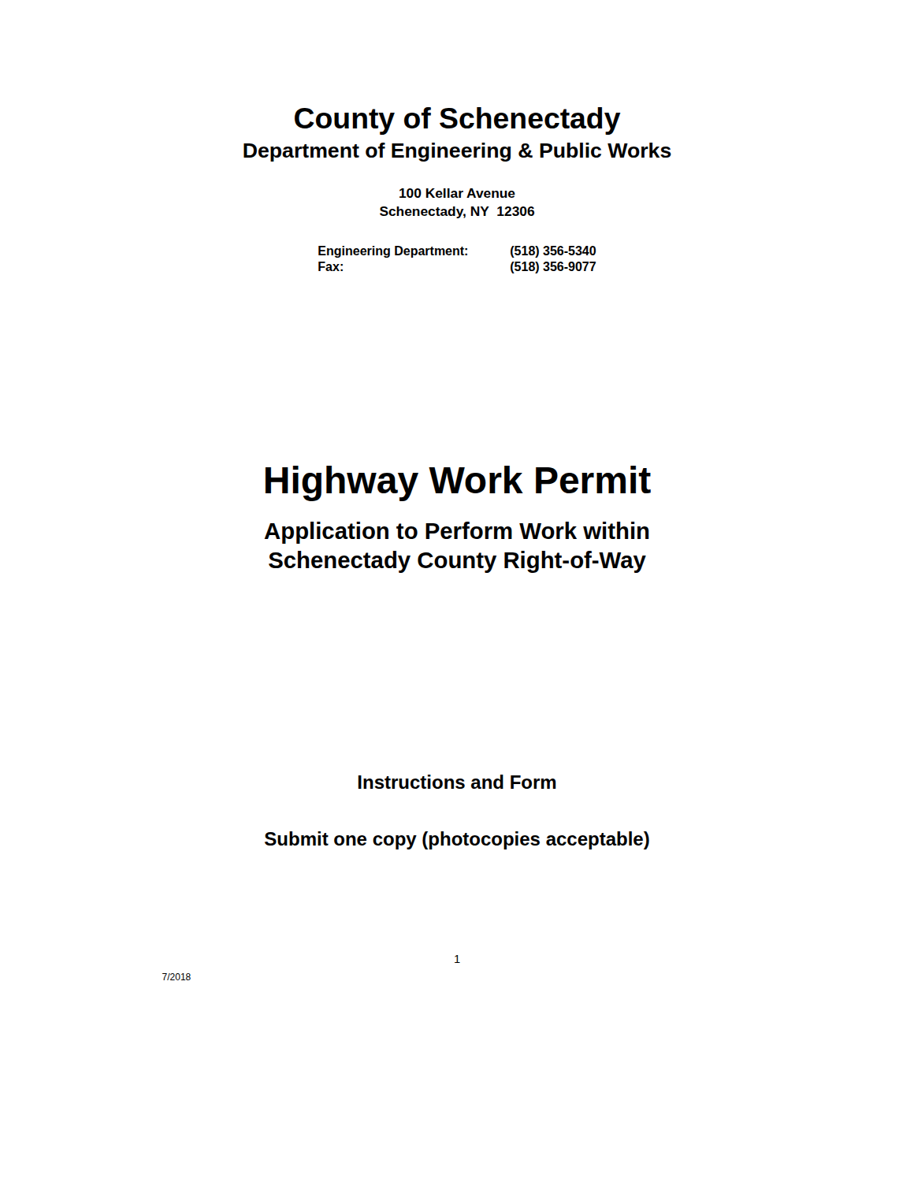County of Schenectady
Department of Engineering & Public Works
100 Kellar Avenue
Schenectady, NY 12306
| Engineering Department: | (518) 356-5340 |
| Fax: | (518) 356-9077 |
Highway Work Permit
Application to Perform Work within
Schenectady County Right-of-Way
Instructions and Form
Submit one copy (photocopies acceptable)
1
7/2018